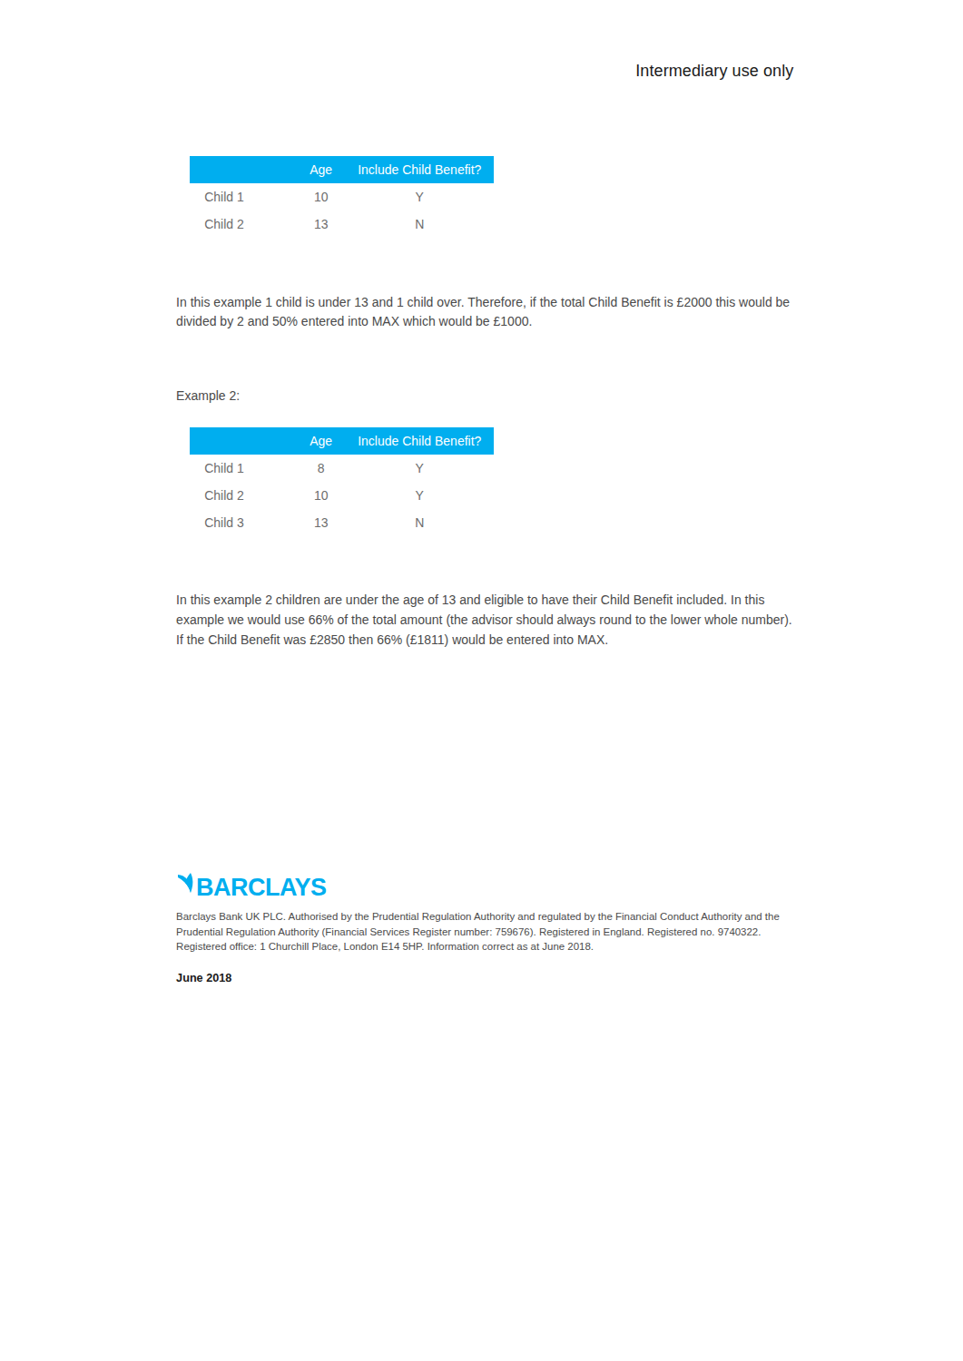Intermediary use only
| | Age | Include Child Benefit? |
| --- | --- | --- |
| Child 1 | 10 | Y |
| Child 2 | 13 | N |
In this example 1 child is under 13 and 1 child over. Therefore, if the total Child Benefit is £2000 this would be divided by 2 and 50% entered into MAX which would be £1000.
Example 2:
| | Age | Include Child Benefit? |
| --- | --- | --- |
| Child 1 | 8 | Y |
| Child 2 | 10 | Y |
| Child 3 | 13 | N |
In this example 2 children are under the age of 13 and eligible to have their Child Benefit included. In this example we would use 66% of the total amount (the advisor should always round to the lower whole number). If the Child Benefit was £2850 then 66% (£1811) would be entered into MAX.
BARCLAYS
Barclays Bank UK PLC. Authorised by the Prudential Regulation Authority and regulated by the Financial Conduct Authority and the Prudential Regulation Authority (Financial Services Register number: 759676). Registered in England. Registered no. 9740322. Registered office: 1 Churchill Place, London E14 5HP. Information correct as at June 2018.
June 2018